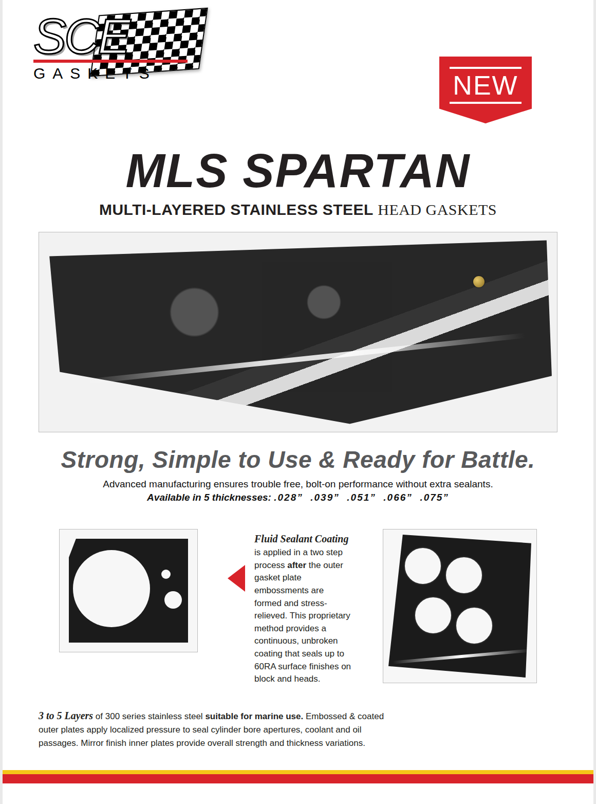SCE
GASKETS
NEW
MLS SPARTAN
MULTI-LAYERED STAINLESS STEEL HEAD GASKETS
Strong, Simple to Use & Ready for Battle.
Advanced manufacturing ensures trouble free, bolt-on performance without extra sealants.
Available in 5 thicknesses: .028” .039” .051” .066” .075”
Fluid Sealant Coating is applied in a two step process after the outer gasket plate embossments are formed and stress-relieved. This proprietary method provides a continuous, unbroken coating that seals up to 60RA surface finishes on block and heads.
3 to 5 Layers of 300 series stainless steel suitable for marine use. Embossed & coated outer plates apply localized pressure to seal cylinder bore apertures, coolant and oil passages. Mirror finish inner plates provide overall strength and thickness variations.